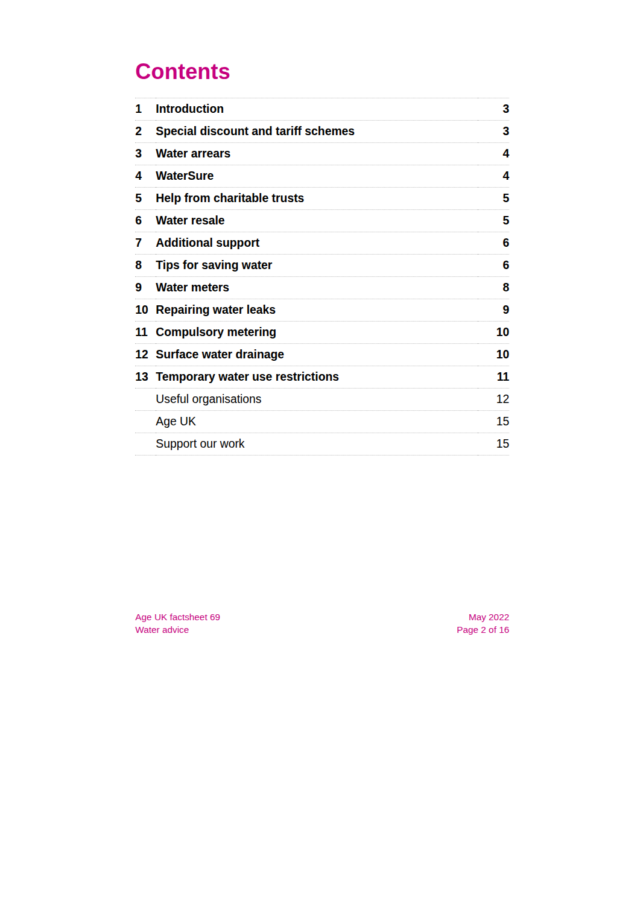Contents
| 1 | Introduction | 3 |
| 2 | Special discount and tariff schemes | 3 |
| 3 | Water arrears | 4 |
| 4 | WaterSure | 4 |
| 5 | Help from charitable trusts | 5 |
| 6 | Water resale | 5 |
| 7 | Additional support | 6 |
| 8 | Tips for saving water | 6 |
| 9 | Water meters | 8 |
| 10 | Repairing water leaks | 9 |
| 11 | Compulsory metering | 10 |
| 12 | Surface water drainage | 10 |
| 13 | Temporary water use restrictions | 11 |
| | Useful organisations | 12 |
| | Age UK | 15 |
| | Support our work | 15 |
Age UK factsheet 69 Water advice
May 2022 Page 2 of 16